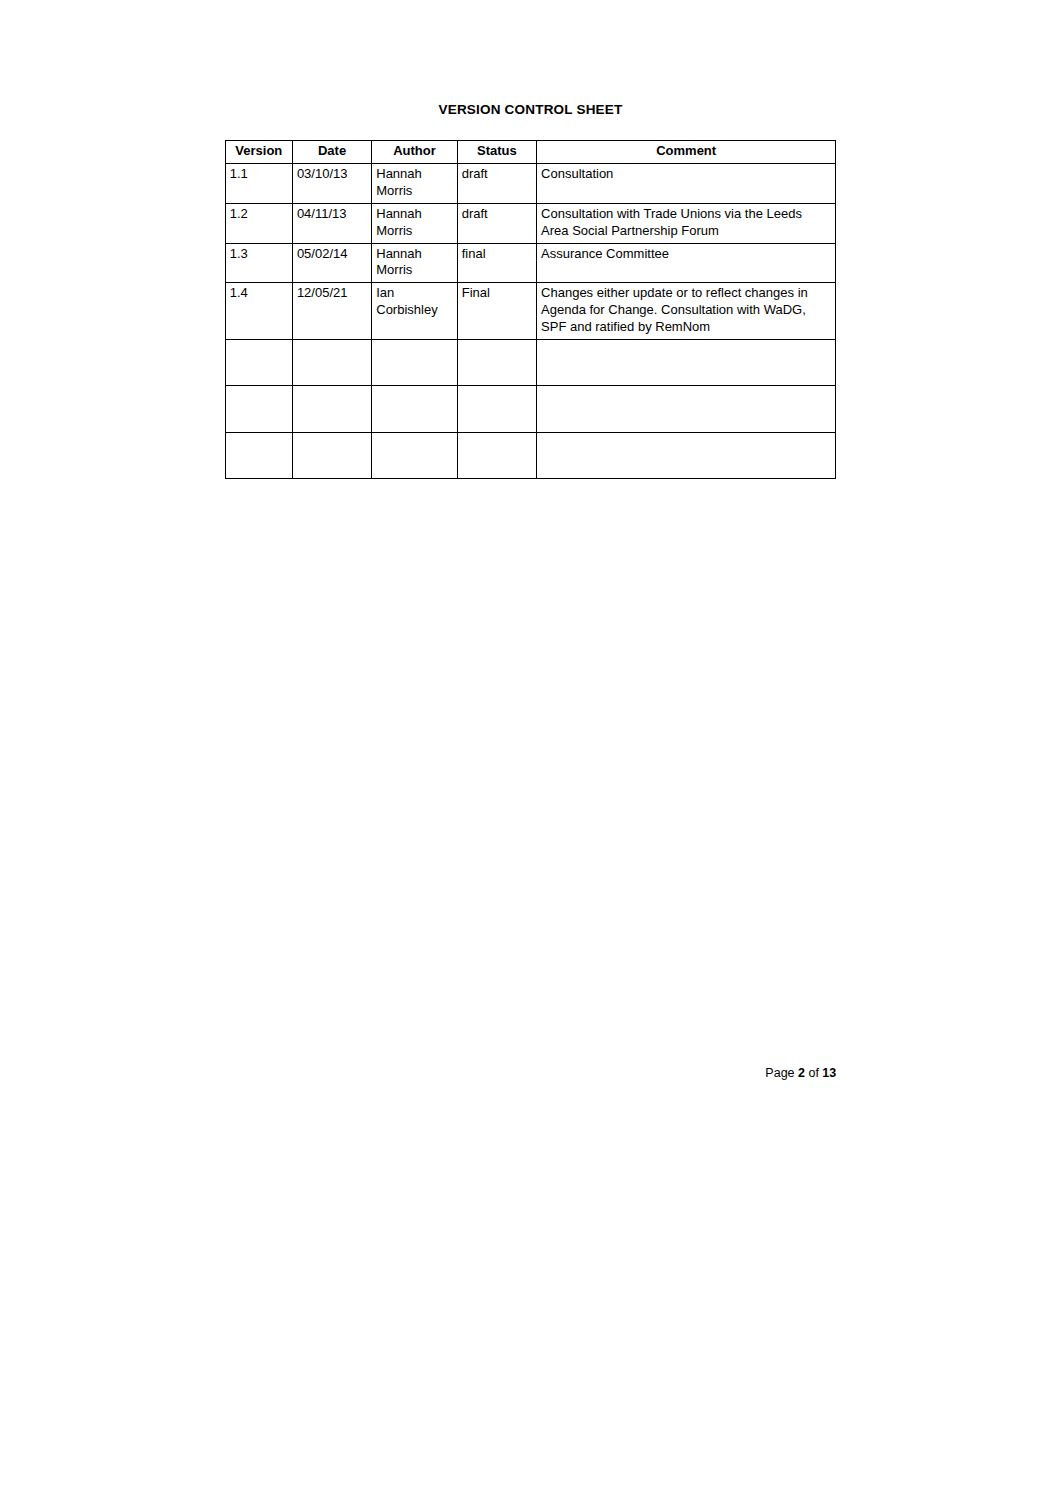VERSION CONTROL SHEET
| Version | Date | Author | Status | Comment |
| --- | --- | --- | --- | --- |
| 1.1 | 03/10/13 | Hannah Morris | draft | Consultation |
| 1.2 | 04/11/13 | Hannah Morris | draft | Consultation with Trade Unions via the Leeds Area Social Partnership Forum |
| 1.3 | 05/02/14 | Hannah Morris | final | Assurance Committee |
| 1.4 | 12/05/21 | Ian Corbishley | Final | Changes either update or to reflect changes in Agenda for Change. Consultation with WaDG, SPF and ratified by RemNom |
Page 2 of 13